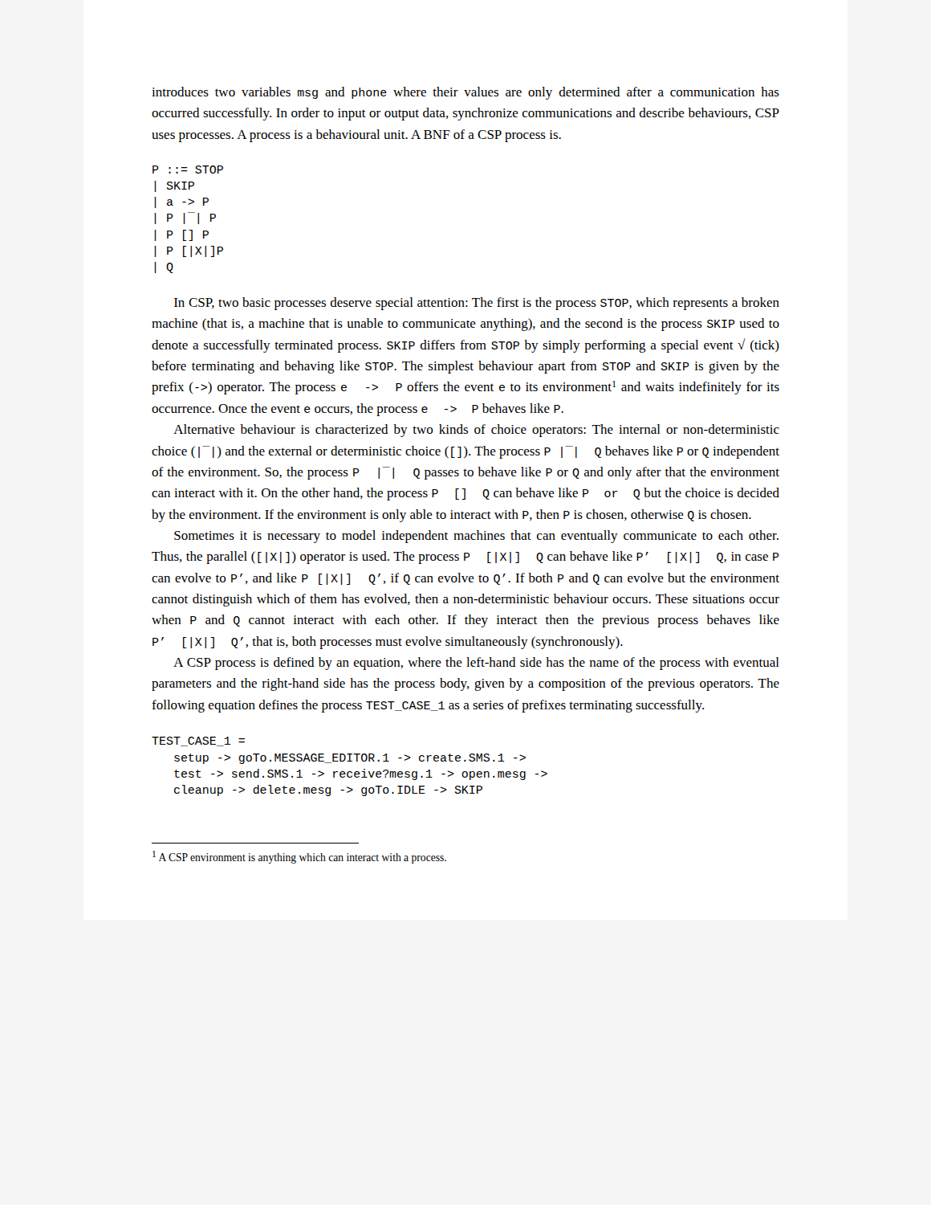introduces two variables msg and phone where their values are only determined after a communication has occurred successfully. In order to input or output data, synchronize communications and describe behaviours, CSP uses processes. A process is a behavioural unit. A BNF of a CSP process is.
P ::= STOP
| SKIP
| a -> P
| P |¯| P
| P [] P
| P [|X|]P
| Q
In CSP, two basic processes deserve special attention: The first is the process STOP, which represents a broken machine (that is, a machine that is unable to communicate anything), and the second is the process SKIP used to denote a successfully terminated process. SKIP differs from STOP by simply performing a special event √ (tick) before terminating and behaving like STOP. The simplest behaviour apart from STOP and SKIP is given by the prefix (->) operator. The process e -> P offers the event e to its environment1 and waits indefinitely for its occurrence. Once the event e occurs, the process e -> P behaves like P.
Alternative behaviour is characterized by two kinds of choice operators: The internal or non-deterministic choice (|¯|) and the external or deterministic choice ([]). The process P |¯| Q behaves like P or Q independent of the environment. So, the process P |¯| Q passes to behave like P or Q and only after that the environment can interact with it. On the other hand, the process P [] Q can behave like P or Q but the choice is decided by the environment. If the environment is only able to interact with P, then P is chosen, otherwise Q is chosen.
Sometimes it is necessary to model independent machines that can eventually communicate to each other. Thus, the parallel ([|X|]) operator is used. The process P [|X|] Q can behave like P’ [|X|] Q, in case P can evolve to P’, and like P [|X|] Q’, if Q can evolve to Q’. If both P and Q can evolve but the environment cannot distinguish which of them has evolved, then a non-deterministic behaviour occurs. These situations occur when P and Q cannot interact with each other. If they interact then the previous process behaves like P’ [|X|] Q’, that is, both processes must evolve simultaneously (synchronously).
A CSP process is defined by an equation, where the left-hand side has the name of the process with eventual parameters and the right-hand side has the process body, given by a composition of the previous operators. The following equation defines the process TEST_CASE_1 as a series of prefixes terminating successfully.
TEST_CASE_1 =
   setup -> goTo.MESSAGE_EDITOR.1 -> create.SMS.1 ->
   test -> send.SMS.1 -> receive?mesg.1 -> open.mesg ->
   cleanup -> delete.mesg -> goTo.IDLE -> SKIP
1 A CSP environment is anything which can interact with a process.